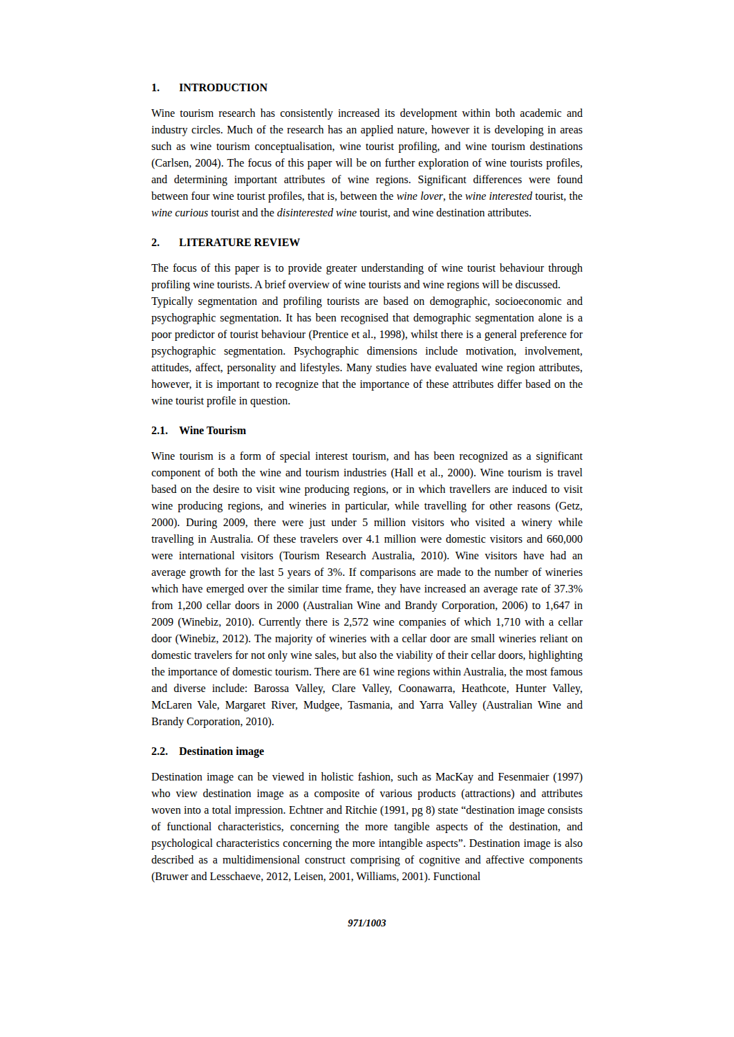1. INTRODUCTION
Wine tourism research has consistently increased its development within both academic and industry circles. Much of the research has an applied nature, however it is developing in areas such as wine tourism conceptualisation, wine tourist profiling, and wine tourism destinations (Carlsen, 2004). The focus of this paper will be on further exploration of wine tourists profiles, and determining important attributes of wine regions. Significant differences were found between four wine tourist profiles, that is, between the wine lover, the wine interested tourist, the wine curious tourist and the disinterested wine tourist, and wine destination attributes.
2. LITERATURE REVIEW
The focus of this paper is to provide greater understanding of wine tourist behaviour through profiling wine tourists. A brief overview of wine tourists and wine regions will be discussed.
Typically segmentation and profiling tourists are based on demographic, socioeconomic and psychographic segmentation. It has been recognised that demographic segmentation alone is a poor predictor of tourist behaviour (Prentice et al., 1998), whilst there is a general preference for psychographic segmentation. Psychographic dimensions include motivation, involvement, attitudes, affect, personality and lifestyles. Many studies have evaluated wine region attributes, however, it is important to recognize that the importance of these attributes differ based on the wine tourist profile in question.
2.1. Wine Tourism
Wine tourism is a form of special interest tourism, and has been recognized as a significant component of both the wine and tourism industries (Hall et al., 2000). Wine tourism is travel based on the desire to visit wine producing regions, or in which travellers are induced to visit wine producing regions, and wineries in particular, while travelling for other reasons (Getz, 2000). During 2009, there were just under 5 million visitors who visited a winery while travelling in Australia. Of these travelers over 4.1 million were domestic visitors and 660,000 were international visitors (Tourism Research Australia, 2010). Wine visitors have had an average growth for the last 5 years of 3%. If comparisons are made to the number of wineries which have emerged over the similar time frame, they have increased an average rate of 37.3% from 1,200 cellar doors in 2000 (Australian Wine and Brandy Corporation, 2006) to 1,647 in 2009 (Winebiz, 2010). Currently there is 2,572 wine companies of which 1,710 with a cellar door (Winebiz, 2012). The majority of wineries with a cellar door are small wineries reliant on domestic travelers for not only wine sales, but also the viability of their cellar doors, highlighting the importance of domestic tourism. There are 61 wine regions within Australia, the most famous and diverse include: Barossa Valley, Clare Valley, Coonawarra, Heathcote, Hunter Valley, McLaren Vale, Margaret River, Mudgee, Tasmania, and Yarra Valley (Australian Wine and Brandy Corporation, 2010).
2.2. Destination image
Destination image can be viewed in holistic fashion, such as MacKay and Fesenmaier (1997) who view destination image as a composite of various products (attractions) and attributes woven into a total impression. Echtner and Ritchie (1991, pg 8) state “destination image consists of functional characteristics, concerning the more tangible aspects of the destination, and psychological characteristics concerning the more intangible aspects”. Destination image is also described as a multidimensional construct comprising of cognitive and affective components (Bruwer and Lesschaeve, 2012, Leisen, 2001, Williams, 2001). Functional
971/1003